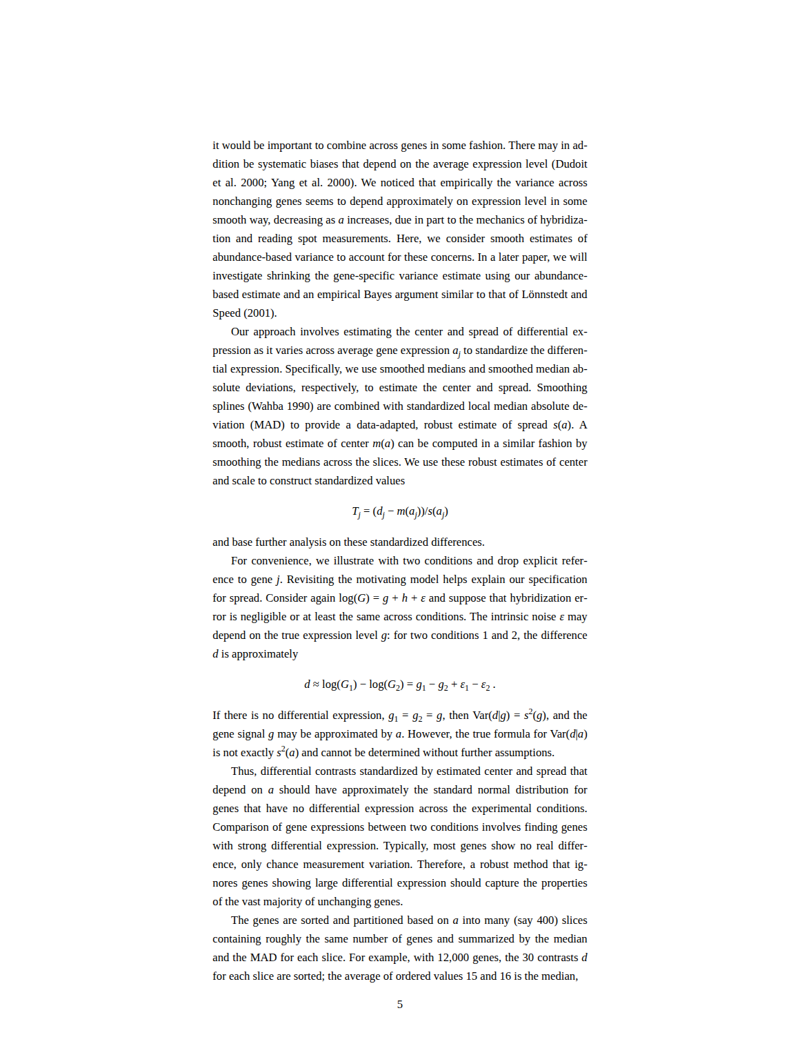it would be important to combine across genes in some fashion. There may in addition be systematic biases that depend on the average expression level (Dudoit et al. 2000; Yang et al. 2000). We noticed that empirically the variance across nonchanging genes seems to depend approximately on expression level in some smooth way, decreasing as a increases, due in part to the mechanics of hybridization and reading spot measurements. Here, we consider smooth estimates of abundance-based variance to account for these concerns. In a later paper, we will investigate shrinking the gene-specific variance estimate using our abundance-based estimate and an empirical Bayes argument similar to that of Lönnstedt and Speed (2001).
Our approach involves estimating the center and spread of differential expression as it varies across average gene expression aj to standardize the differential expression. Specifically, we use smoothed medians and smoothed median absolute deviations, respectively, to estimate the center and spread. Smoothing splines (Wahba 1990) are combined with standardized local median absolute deviation (MAD) to provide a data-adapted, robust estimate of spread s(a). A smooth, robust estimate of center m(a) can be computed in a similar fashion by smoothing the medians across the slices. We use these robust estimates of center and scale to construct standardized values
Tj = (dj − m(aj))/s(aj)
and base further analysis on these standardized differences.
For convenience, we illustrate with two conditions and drop explicit reference to gene j. Revisiting the motivating model helps explain our specification for spread. Consider again log(G) = g + h + ε and suppose that hybridization error is negligible or at least the same across conditions. The intrinsic noise ε may depend on the true expression level g: for two conditions 1 and 2, the difference d is approximately
d ≈ log(G1) − log(G2) = g1 − g2 + ε1 − ε2 .
If there is no differential expression, g1 = g2 = g, then Var(d|g) = s2(g), and the gene signal g may be approximated by a. However, the true formula for Var(d|a) is not exactly s2(a) and cannot be determined without further assumptions.
Thus, differential contrasts standardized by estimated center and spread that depend on a should have approximately the standard normal distribution for genes that have no differential expression across the experimental conditions. Comparison of gene expressions between two conditions involves finding genes with strong differential expression. Typically, most genes show no real difference, only chance measurement variation. Therefore, a robust method that ignores genes showing large differential expression should capture the properties of the vast majority of unchanging genes.
The genes are sorted and partitioned based on a into many (say 400) slices containing roughly the same number of genes and summarized by the median and the MAD for each slice. For example, with 12,000 genes, the 30 contrasts d for each slice are sorted; the average of ordered values 15 and 16 is the median,
5